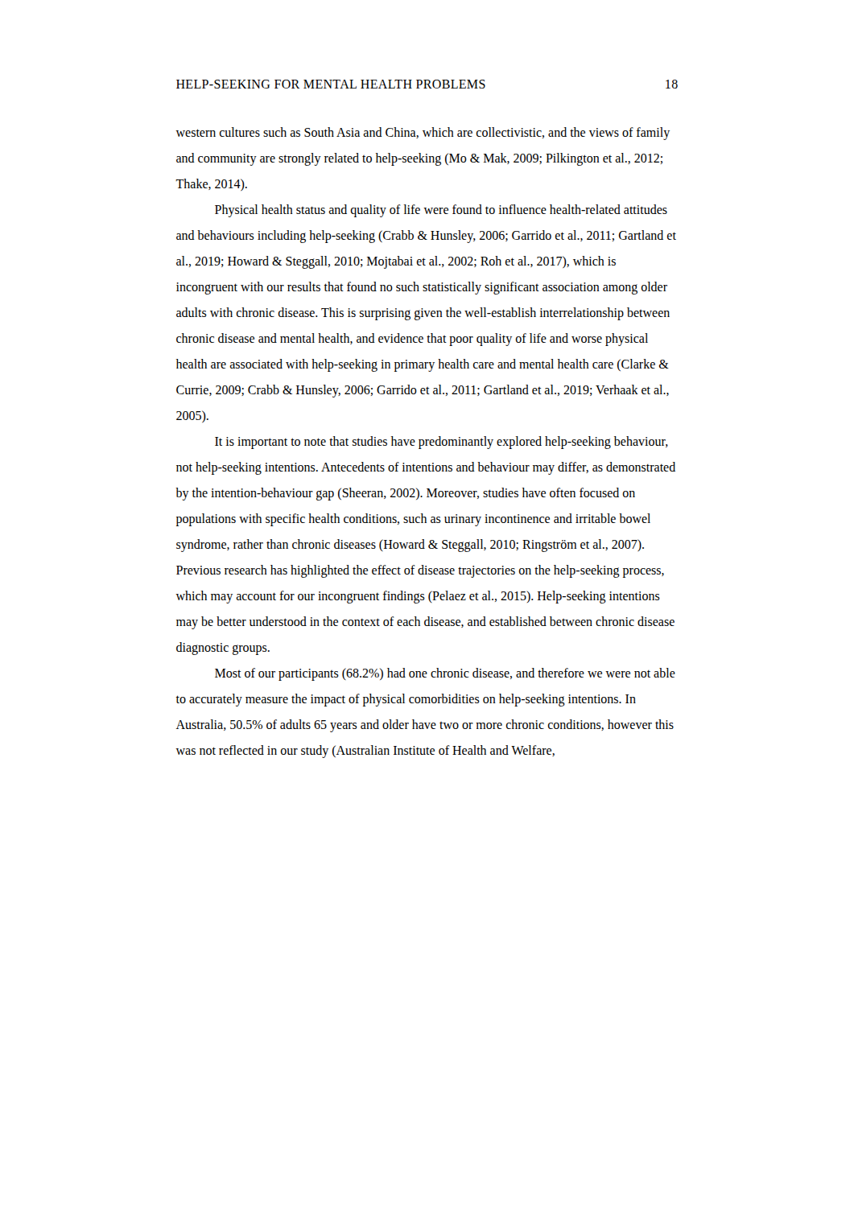Help-seeking for mental health problems 18
western cultures such as South Asia and China, which are collectivistic, and the views of family and community are strongly related to help-seeking (Mo & Mak, 2009; Pilkington et al., 2012; Thake, 2014).
Physical health status and quality of life were found to influence health-related attitudes and behaviours including help-seeking (Crabb & Hunsley, 2006; Garrido et al., 2011; Gartland et al., 2019; Howard & Steggall, 2010; Mojtabai et al., 2002; Roh et al., 2017), which is incongruent with our results that found no such statistically significant association among older adults with chronic disease. This is surprising given the well-establish interrelationship between chronic disease and mental health, and evidence that poor quality of life and worse physical health are associated with help-seeking in primary health care and mental health care (Clarke & Currie, 2009; Crabb & Hunsley, 2006; Garrido et al., 2011; Gartland et al., 2019; Verhaak et al., 2005).
It is important to note that studies have predominantly explored help-seeking behaviour, not help-seeking intentions. Antecedents of intentions and behaviour may differ, as demonstrated by the intention-behaviour gap (Sheeran, 2002). Moreover, studies have often focused on populations with specific health conditions, such as urinary incontinence and irritable bowel syndrome, rather than chronic diseases (Howard & Steggall, 2010; Ringström et al., 2007). Previous research has highlighted the effect of disease trajectories on the help-seeking process, which may account for our incongruent findings (Pelaez et al., 2015). Help-seeking intentions may be better understood in the context of each disease, and established between chronic disease diagnostic groups.
Most of our participants (68.2%) had one chronic disease, and therefore we were not able to accurately measure the impact of physical comorbidities on help-seeking intentions. In Australia, 50.5% of adults 65 years and older have two or more chronic conditions, however this was not reflected in our study (Australian Institute of Health and Welfare,